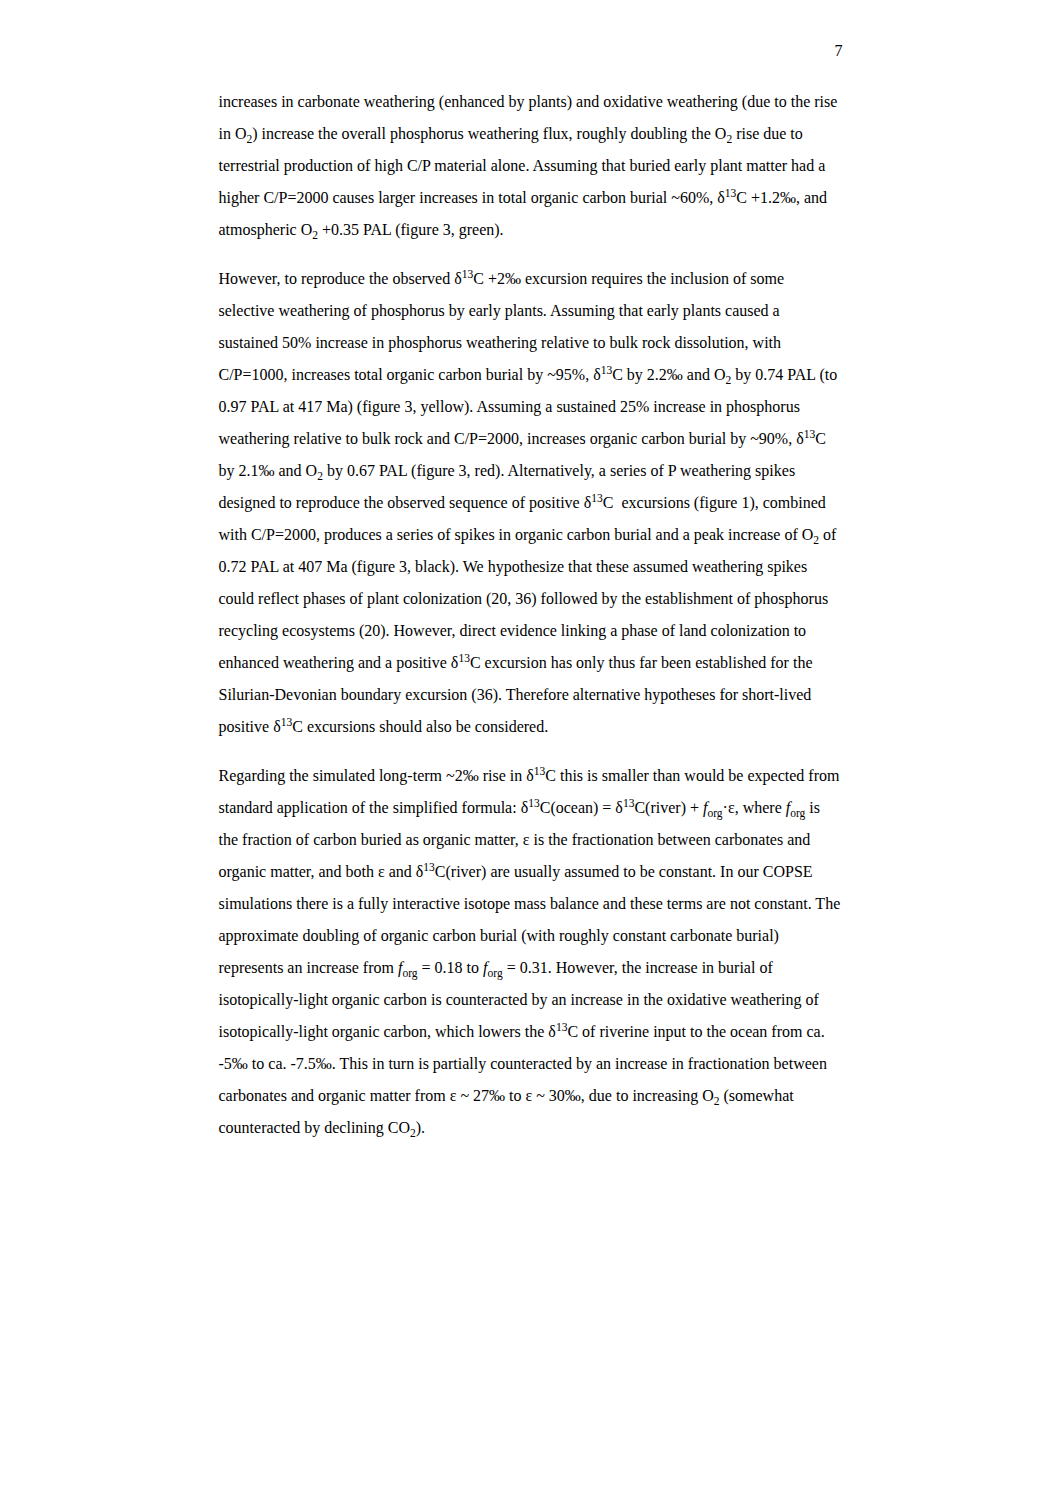7
increases in carbonate weathering (enhanced by plants) and oxidative weathering (due to the rise in O2) increase the overall phosphorus weathering flux, roughly doubling the O2 rise due to terrestrial production of high C/P material alone. Assuming that buried early plant matter had a higher C/P=2000 causes larger increases in total organic carbon burial ~60%, δ13C +1.2‰, and atmospheric O2 +0.35 PAL (figure 3, green).
However, to reproduce the observed δ13C +2‰ excursion requires the inclusion of some selective weathering of phosphorus by early plants. Assuming that early plants caused a sustained 50% increase in phosphorus weathering relative to bulk rock dissolution, with C/P=1000, increases total organic carbon burial by ~95%, δ13C by 2.2‰ and O2 by 0.74 PAL (to 0.97 PAL at 417 Ma) (figure 3, yellow). Assuming a sustained 25% increase in phosphorus weathering relative to bulk rock and C/P=2000, increases organic carbon burial by ~90%, δ13C by 2.1‰ and O2 by 0.67 PAL (figure 3, red). Alternatively, a series of P weathering spikes designed to reproduce the observed sequence of positive δ13C excursions (figure 1), combined with C/P=2000, produces a series of spikes in organic carbon burial and a peak increase of O2 of 0.72 PAL at 407 Ma (figure 3, black). We hypothesize that these assumed weathering spikes could reflect phases of plant colonization (20, 36) followed by the establishment of phosphorus recycling ecosystems (20). However, direct evidence linking a phase of land colonization to enhanced weathering and a positive δ13C excursion has only thus far been established for the Silurian-Devonian boundary excursion (36). Therefore alternative hypotheses for short-lived positive δ13C excursions should also be considered.
Regarding the simulated long-term ~2‰ rise in δ13C this is smaller than would be expected from standard application of the simplified formula: δ13C(ocean) = δ13C(river) + forg·ε, where forg is the fraction of carbon buried as organic matter, ε is the fractionation between carbonates and organic matter, and both ε and δ13C(river) are usually assumed to be constant. In our COPSE simulations there is a fully interactive isotope mass balance and these terms are not constant. The approximate doubling of organic carbon burial (with roughly constant carbonate burial) represents an increase from forg = 0.18 to forg = 0.31. However, the increase in burial of isotopically-light organic carbon is counteracted by an increase in the oxidative weathering of isotopically-light organic carbon, which lowers the δ13C of riverine input to the ocean from ca. -5‰ to ca. -7.5‰. This in turn is partially counteracted by an increase in fractionation between carbonates and organic matter from ε ~ 27‰ to ε ~ 30‰, due to increasing O2 (somewhat counteracted by declining CO2).